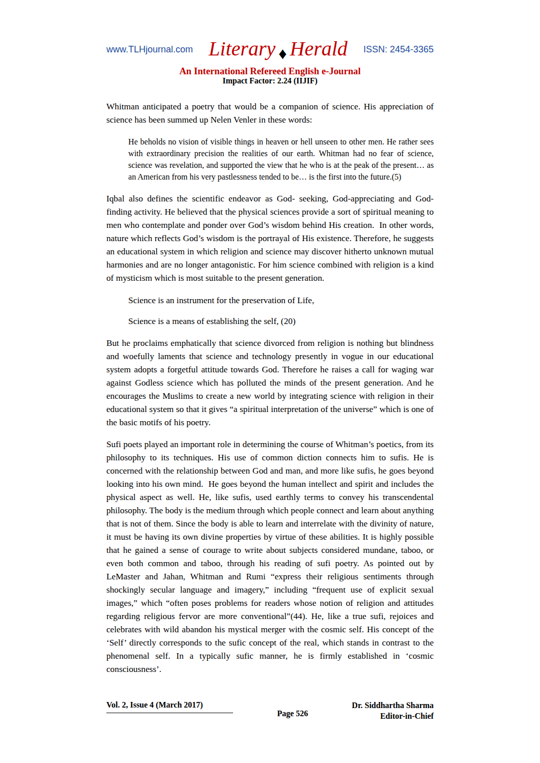www.TLHjournal.com
Literary ♦ Herald
ISSN: 2454-3365
An International Refereed English e-Journal
Impact Factor: 2.24 (IIJIF)
Whitman anticipated a poetry that would be a companion of science. His appreciation of science has been summed up Nelen Venler in these words:
He beholds no vision of visible things in heaven or hell unseen to other men. He rather sees with extraordinary precision the realities of our earth. Whitman had no fear of science, science was revelation, and supported the view that he who is at the peak of the present… as an American from his very pastlessness tended to be… is the first into the future.(5)
Iqbal also defines the scientific endeavor as God- seeking, God-appreciating and God-finding activity. He believed that the physical sciences provide a sort of spiritual meaning to men who contemplate and ponder over God’s wisdom behind His creation. In other words, nature which reflects God’s wisdom is the portrayal of His existence. Therefore, he suggests an educational system in which religion and science may discover hitherto unknown mutual harmonies and are no longer antagonistic. For him science combined with religion is a kind of mysticism which is most suitable to the present generation.
Science is an instrument for the preservation of Life,
Science is a means of establishing the self, (20)
But he proclaims emphatically that science divorced from religion is nothing but blindness and woefully laments that science and technology presently in vogue in our educational system adopts a forgetful attitude towards God. Therefore he raises a call for waging war against Godless science which has polluted the minds of the present generation. And he encourages the Muslims to create a new world by integrating science with religion in their educational system so that it gives “a spiritual interpretation of the universe” which is one of the basic motifs of his poetry.
Sufi poets played an important role in determining the course of Whitman’s poetics, from its philosophy to its techniques. His use of common diction connects him to sufis. He is concerned with the relationship between God and man, and more like sufis, he goes beyond looking into his own mind. He goes beyond the human intellect and spirit and includes the physical aspect as well. He, like sufis, used earthly terms to convey his transcendental philosophy. The body is the medium through which people connect and learn about anything that is not of them. Since the body is able to learn and interrelate with the divinity of nature, it must be having its own divine properties by virtue of these abilities. It is highly possible that he gained a sense of courage to write about subjects considered mundane, taboo, or even both common and taboo, through his reading of sufi poetry. As pointed out by LeMaster and Jahan, Whitman and Rumi “express their religious sentiments through shockingly secular language and imagery,” including “frequent use of explicit sexual images,” which “often poses problems for readers whose notion of religion and attitudes regarding religious fervor are more conventional”(44). He, like a true sufi, rejoices and celebrates with wild abandon his mystical merger with the cosmic self. His concept of the ‘Self’ directly corresponds to the sufic concept of the real, which stands in contrast to the phenomenal self. In a typically sufic manner, he is firmly established in ‘cosmic consciousness’.
Vol. 2, Issue 4 (March 2017)
Page 526
Dr. Siddhartha Sharma
Editor-in-Chief